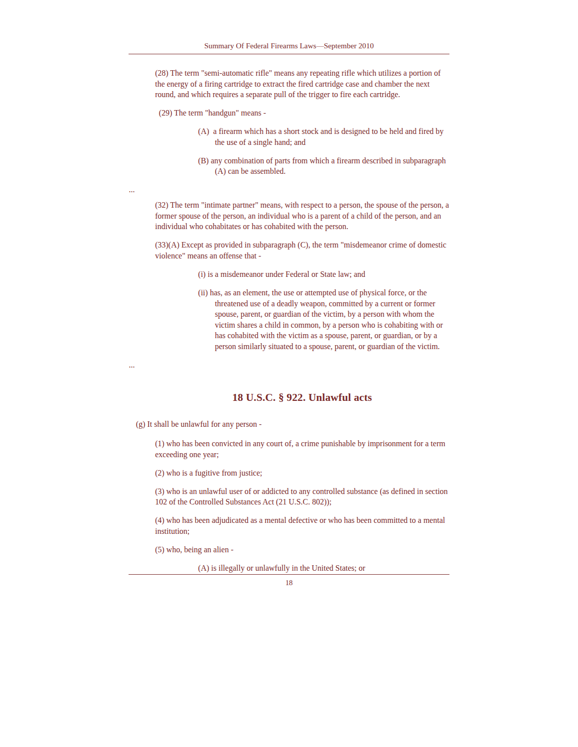Summary Of Federal Firearms Laws—September 2010
(28) The term "semi-automatic rifle" means any repeating rifle which utilizes a portion of the energy of a firing cartridge to extract the fired cartridge case and chamber the next round, and which requires a separate pull of the trigger to fire each cartridge.
(29) The term "handgun" means -
(A) a firearm which has a short stock and is designed to be held and fired by the use of a single hand; and
(B) any combination of parts from which a firearm described in subparagraph (A) can be assembled.
...
(32) The term "intimate partner" means, with respect to a person, the spouse of the person, a former spouse of the person, an individual who is a parent of a child of the person, and an individual who cohabitates or has cohabited with the person.
(33)(A) Except as provided in subparagraph (C), the term "misdemeanor crime of domestic violence" means an offense that -
(i) is a misdemeanor under Federal or State law; and
(ii) has, as an element, the use or attempted use of physical force, or the threatened use of a deadly weapon, committed by a current or former spouse, parent, or guardian of the victim, by a person with whom the victim shares a child in common, by a person who is cohabiting with or has cohabited with the victim as a spouse, parent, or guardian, or by a person similarly situated to a spouse, parent, or guardian of the victim.
...
18 U.S.C. § 922. Unlawful acts
(g) It shall be unlawful for any person -
(1) who has been convicted in any court of, a crime punishable by imprisonment for a term exceeding one year;
(2) who is a fugitive from justice;
(3) who is an unlawful user of or addicted to any controlled substance (as defined in section 102 of the Controlled Substances Act (21 U.S.C. 802));
(4) who has been adjudicated as a mental defective or who has been committed to a mental institution;
(5) who, being an alien -
(A) is illegally or unlawfully in the United States; or
18